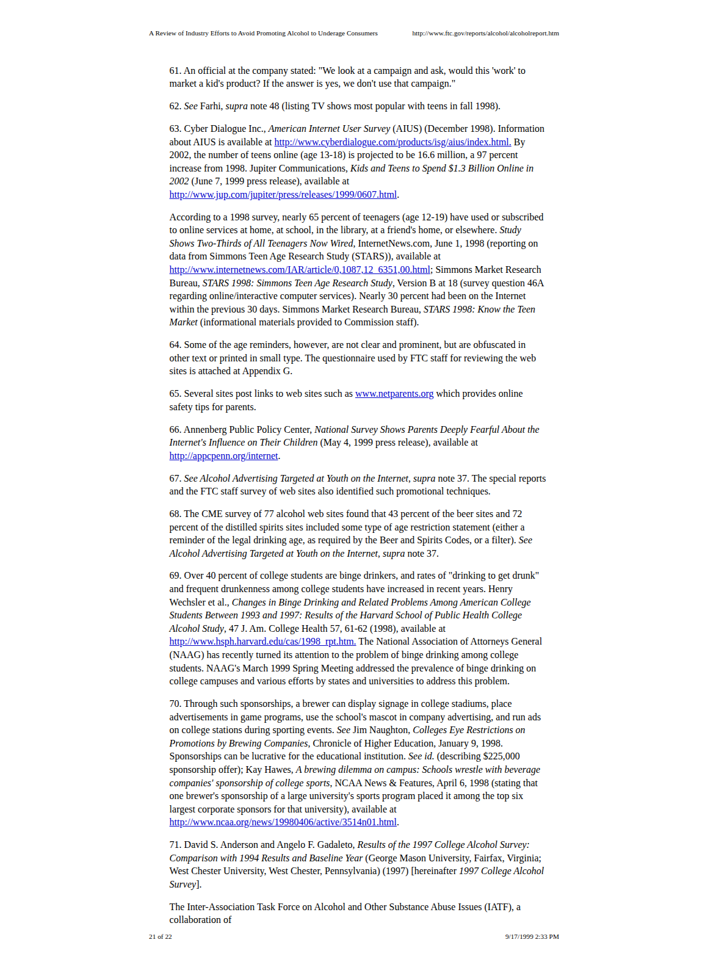A Review of Industry Efforts to Avoid Promoting Alcohol to Underage Consumers
http://www.ftc.gov/reports/alcohol/alcoholreport.htm
61. An official at the company stated: "We look at a campaign and ask, would this 'work' to market a kid's product? If the answer is yes, we don't use that campaign."
62. See Farhi, supra note 48 (listing TV shows most popular with teens in fall 1998).
63. Cyber Dialogue Inc., American Internet User Survey (AIUS) (December 1998). Information about AIUS is available at http://www.cyberdialogue.com/products/isg/aius/index.html. By 2002, the number of teens online (age 13-18) is projected to be 16.6 million, a 97 percent increase from 1998. Jupiter Communications, Kids and Teens to Spend $1.3 Billion Online in 2002 (June 7, 1999 press release), available at http://www.jup.com/jupiter/press/releases/1999/0607.html.
According to a 1998 survey, nearly 65 percent of teenagers (age 12-19) have used or subscribed to online services at home, at school, in the library, at a friend's home, or elsewhere. Study Shows Two-Thirds of All Teenagers Now Wired, InternetNews.com, June 1, 1998 (reporting on data from Simmons Teen Age Research Study (STARS)), available at http://www.internetnews.com/IAR/article/0,1087,12_6351,00.html; Simmons Market Research Bureau, STARS 1998: Simmons Teen Age Research Study, Version B at 18 (survey question 46A regarding online/interactive computer services). Nearly 30 percent had been on the Internet within the previous 30 days. Simmons Market Research Bureau, STARS 1998: Know the Teen Market (informational materials provided to Commission staff).
64. Some of the age reminders, however, are not clear and prominent, but are obfuscated in other text or printed in small type. The questionnaire used by FTC staff for reviewing the web sites is attached at Appendix G.
65. Several sites post links to web sites such as www.netparents.org which provides online safety tips for parents.
66. Annenberg Public Policy Center, National Survey Shows Parents Deeply Fearful About the Internet's Influence on Their Children (May 4, 1999 press release), available at http://appcpenn.org/internet.
67. See Alcohol Advertising Targeted at Youth on the Internet, supra note 37. The special reports and the FTC staff survey of web sites also identified such promotional techniques.
68. The CME survey of 77 alcohol web sites found that 43 percent of the beer sites and 72 percent of the distilled spirits sites included some type of age restriction statement (either a reminder of the legal drinking age, as required by the Beer and Spirits Codes, or a filter). See Alcohol Advertising Targeted at Youth on the Internet, supra note 37.
69. Over 40 percent of college students are binge drinkers, and rates of "drinking to get drunk" and frequent drunkenness among college students have increased in recent years. Henry Wechsler et al., Changes in Binge Drinking and Related Problems Among American College Students Between 1993 and 1997: Results of the Harvard School of Public Health College Alcohol Study, 47 J. Am. College Health 57, 61-62 (1998), available at http://www.hsph.harvard.edu/cas/1998_rpt.htm. The National Association of Attorneys General (NAAG) has recently turned its attention to the problem of binge drinking among college students. NAAG's March 1999 Spring Meeting addressed the prevalence of binge drinking on college campuses and various efforts by states and universities to address this problem.
70. Through such sponsorships, a brewer can display signage in college stadiums, place advertisements in game programs, use the school's mascot in company advertising, and run ads on college stations during sporting events. See Jim Naughton, Colleges Eye Restrictions on Promotions by Brewing Companies, Chronicle of Higher Education, January 9, 1998. Sponsorships can be lucrative for the educational institution. See id. (describing $225,000 sponsorship offer); Kay Hawes, A brewing dilemma on campus: Schools wrestle with beverage companies' sponsorship of college sports, NCAA News & Features, April 6, 1998 (stating that one brewer's sponsorship of a large university's sports program placed it among the top six largest corporate sponsors for that university), available at http://www.ncaa.org/news/19980406/active/3514n01.html.
71. David S. Anderson and Angelo F. Gadaleto, Results of the 1997 College Alcohol Survey: Comparison with 1994 Results and Baseline Year (George Mason University, Fairfax, Virginia; West Chester University, West Chester, Pennsylvania) (1997) [hereinafter 1997 College Alcohol Survey].
The Inter-Association Task Force on Alcohol and Other Substance Abuse Issues (IATF), a collaboration of
21 of 22
9/17/1999 2:33 PM